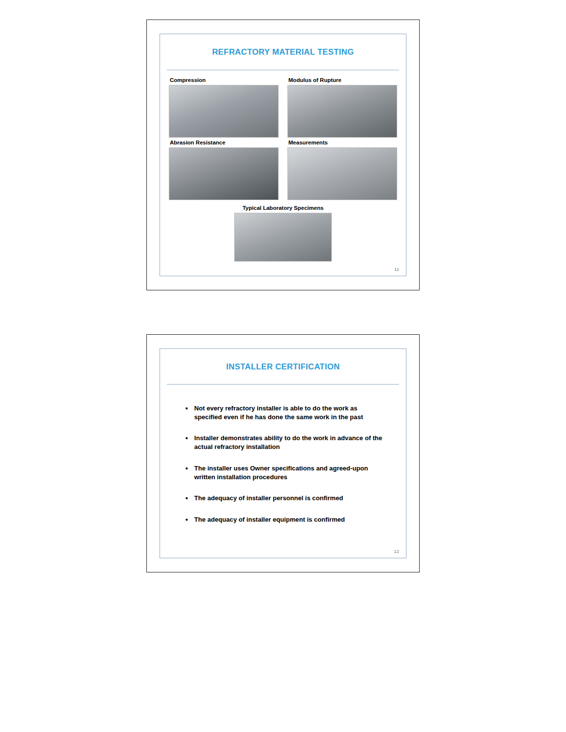REFRACTORY MATERIAL TESTING
Compression
Modulus of Rupture
Abrasion Resistance
Measurements
Typical Laboratory Specimens
11
INSTALLER CERTIFICATION
Not every refractory installer is able to do the work as specified even if he has done the same work in the past
Installer demonstrates ability to do the work in advance of the actual refractory installation
The installer uses Owner specifications and agreed-upon written installation procedures
The adequacy of installer personnel is confirmed
The adequacy of installer equipment is confirmed
12